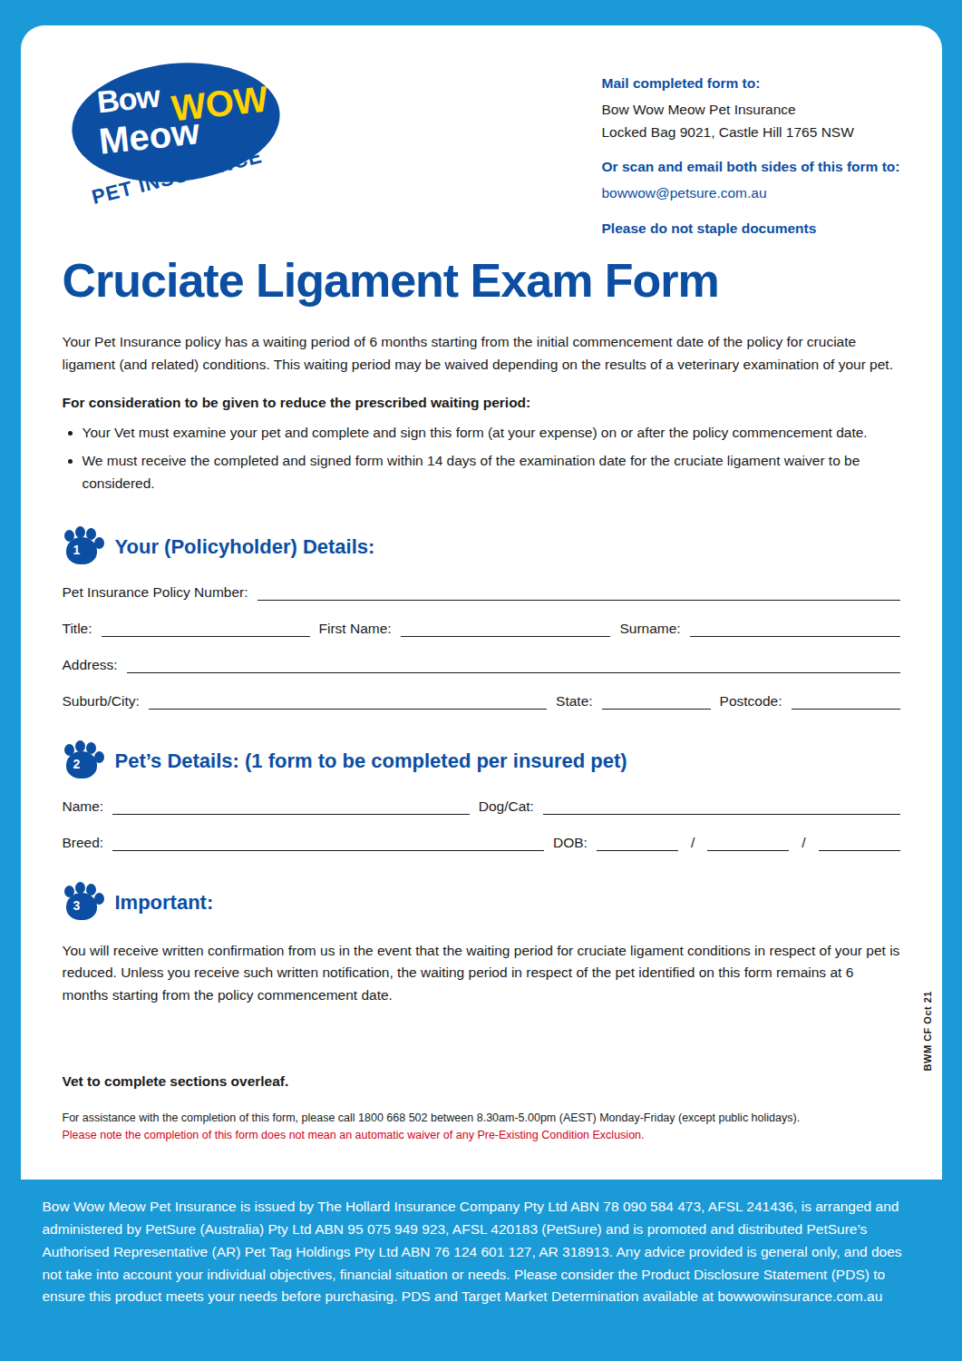Bow
WOW
Meow
PET INSURANCE
Mail completed form to:
Bow Wow Meow Pet Insurance
Locked Bag 9021, Castle Hill 1765 NSW
Or scan and email both sides of this form to:
bowwow@petsure.com.au
Please do not staple documents
Cruciate Ligament Exam Form
Your Pet Insurance policy has a waiting period of 6 months starting from the initial commencement date of the policy for cruciate ligament (and related) conditions. This waiting period may be waived depending on the results of a veterinary examination of your pet.
For consideration to be given to reduce the prescribed waiting period:
Your Vet must examine your pet and complete and sign this form (at your expense) on or after the policy commencement date.
We must receive the completed and signed form within 14 days of the examination date for the cruciate ligament waiver to be considered.
1
Your (Policyholder) Details:
Pet Insurance Policy Number:
Title: First Name: Surname:
Address:
Suburb/City: State: Postcode:
2
Pet’s Details: (1 form to be completed per insured pet)
Name: Dog/Cat:
Breed: DOB: / /
3
Important:
You will receive written confirmation from us in the event that the waiting period for cruciate ligament conditions in respect of your pet is reduced. Unless you receive such written notification, the waiting period in respect of the pet identified on this form remains at 6 months starting from the policy commencement date.
Vet to complete sections overleaf.
For assistance with the completion of this form, please call 1800 668 502 between 8.30am-5.00pm (AEST) Monday-Friday (except public holidays).
Please note the completion of this form does not mean an automatic waiver of any Pre-Existing Condition Exclusion.
BWM CF Oct 21
Bow Wow Meow Pet Insurance is issued by The Hollard Insurance Company Pty Ltd ABN 78 090 584 473, AFSL 241436, is arranged and administered by PetSure (Australia) Pty Ltd ABN 95 075 949 923, AFSL 420183 (PetSure) and is promoted and distributed PetSure’s Authorised Representative (AR) Pet Tag Holdings Pty Ltd ABN 76 124 601 127, AR 318913. Any advice provided is general only, and does not take into account your individual objectives, financial situation or needs. Please consider the Product Disclosure Statement (PDS) to ensure this product meets your needs before purchasing. PDS and Target Market Determination available at bowwowinsurance.com.au